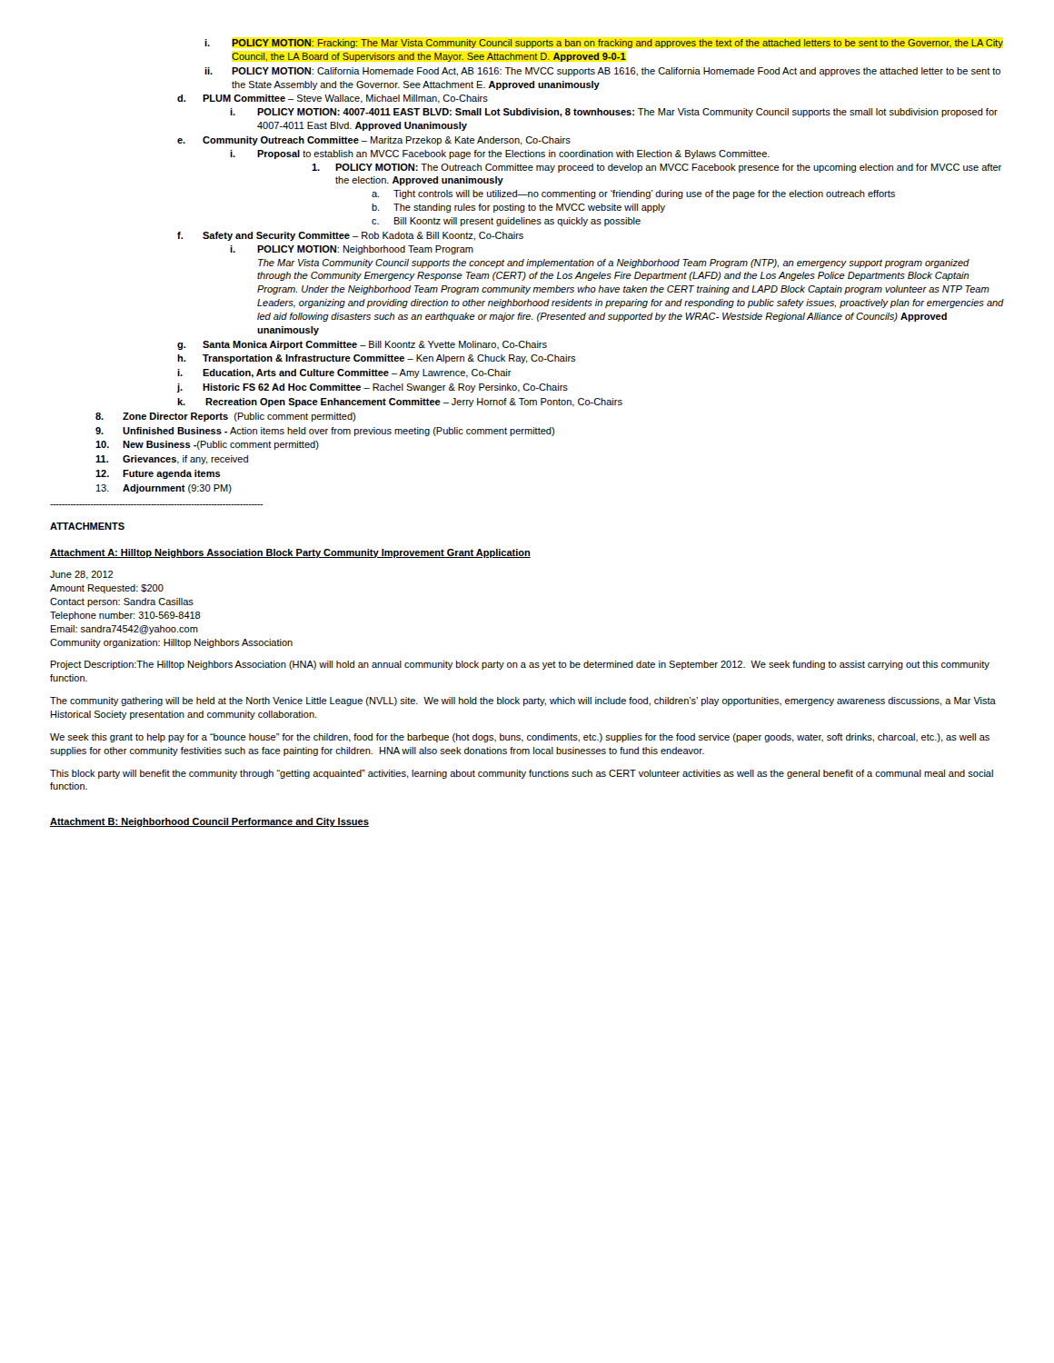i. POLICY MOTION: Fracking: The Mar Vista Community Council supports a ban on fracking and approves the text of the attached letters to be sent to the Governor, the LA City Council, the LA Board of Supervisors and the Mayor. See Attachment D. Approved 9-0-1
ii. POLICY MOTION: California Homemade Food Act, AB 1616: The MVCC supports AB 1616, the California Homemade Food Act and approves the attached letter to be sent to the State Assembly and the Governor. See Attachment E. Approved unanimously
d. PLUM Committee – Steve Wallace, Michael Millman, Co-Chairs
i. POLICY MOTION: 4007-4011 EAST BLVD: Small Lot Subdivision, 8 townhouses: The Mar Vista Community Council supports the small lot subdivision proposed for 4007-4011 East Blvd. Approved Unanimously
e. Community Outreach Committee – Maritza Przekop & Kate Anderson, Co-Chairs
i. Proposal to establish an MVCC Facebook page for the Elections in coordination with Election & Bylaws Committee.
1. POLICY MOTION: The Outreach Committee may proceed to develop an MVCC Facebook presence for the upcoming election and for MVCC use after the election. Approved unanimously
a. Tight controls will be utilized—no commenting or ‘friending’ during use of the page for the election outreach efforts
b. The standing rules for posting to the MVCC website will apply
c. Bill Koontz will present guidelines as quickly as possible
f. Safety and Security Committee – Rob Kadota & Bill Koontz, Co-Chairs
i. POLICY MOTION: Neighborhood Team Program
The Mar Vista Community Council supports the concept and implementation of a Neighborhood Team Program (NTP), an emergency support program organized through the Community Emergency Response Team (CERT) of the Los Angeles Fire Department (LAFD) and the Los Angeles Police Departments Block Captain Program. Under the Neighborhood Team Program community members who have taken the CERT training and LAPD Block Captain program volunteer as NTP Team Leaders, organizing and providing direction to other neighborhood residents in preparing for and responding to public safety issues, proactively plan for emergencies and led aid following disasters such as an earthquake or major fire. (Presented and supported by the WRAC- Westside Regional Alliance of Councils) Approved unanimously
g. Santa Monica Airport Committee – Bill Koontz & Yvette Molinaro, Co-Chairs
h. Transportation & Infrastructure Committee – Ken Alpern & Chuck Ray, Co-Chairs
i. Education, Arts and Culture Committee – Amy Lawrence, Co-Chair
j. Historic FS 62 Ad Hoc Committee – Rachel Swanger & Roy Persinko, Co-Chairs
k. Recreation Open Space Enhancement Committee – Jerry Hornof & Tom Ponton, Co-Chairs
8. Zone Director Reports (Public comment permitted)
9. Unfinished Business - Action items held over from previous meeting (Public comment permitted)
10. New Business -(Public comment permitted)
11. Grievances, if any, received
12. Future agenda items
13. Adjournment (9:30 PM)
--------------------------------------------------------------------------
ATTACHMENTS
Attachment A: Hilltop Neighbors Association Block Party Community Improvement Grant Application
June 28, 2012
Amount Requested: $200
Contact person: Sandra Casillas
Telephone number: 310-569-8418
Email: sandra74542@yahoo.com
Community organization: Hilltop Neighbors Association
Project Description:The Hilltop Neighbors Association (HNA) will hold an annual community block party on a as yet to be determined date in September 2012. We seek funding to assist carrying out this community function.
The community gathering will be held at the North Venice Little League (NVLL) site. We will hold the block party, which will include food, children’s’ play opportunities, emergency awareness discussions, a Mar Vista Historical Society presentation and community collaboration.
We seek this grant to help pay for a “bounce house” for the children, food for the barbeque (hot dogs, buns, condiments, etc.) supplies for the food service (paper goods, water, soft drinks, charcoal, etc.), as well as supplies for other community festivities such as face painting for children. HNA will also seek donations from local businesses to fund this endeavor.
This block party will benefit the community through “getting acquainted” activities, learning about community functions such as CERT volunteer activities as well as the general benefit of a communal meal and social function.
Attachment B: Neighborhood Council Performance and City Issues